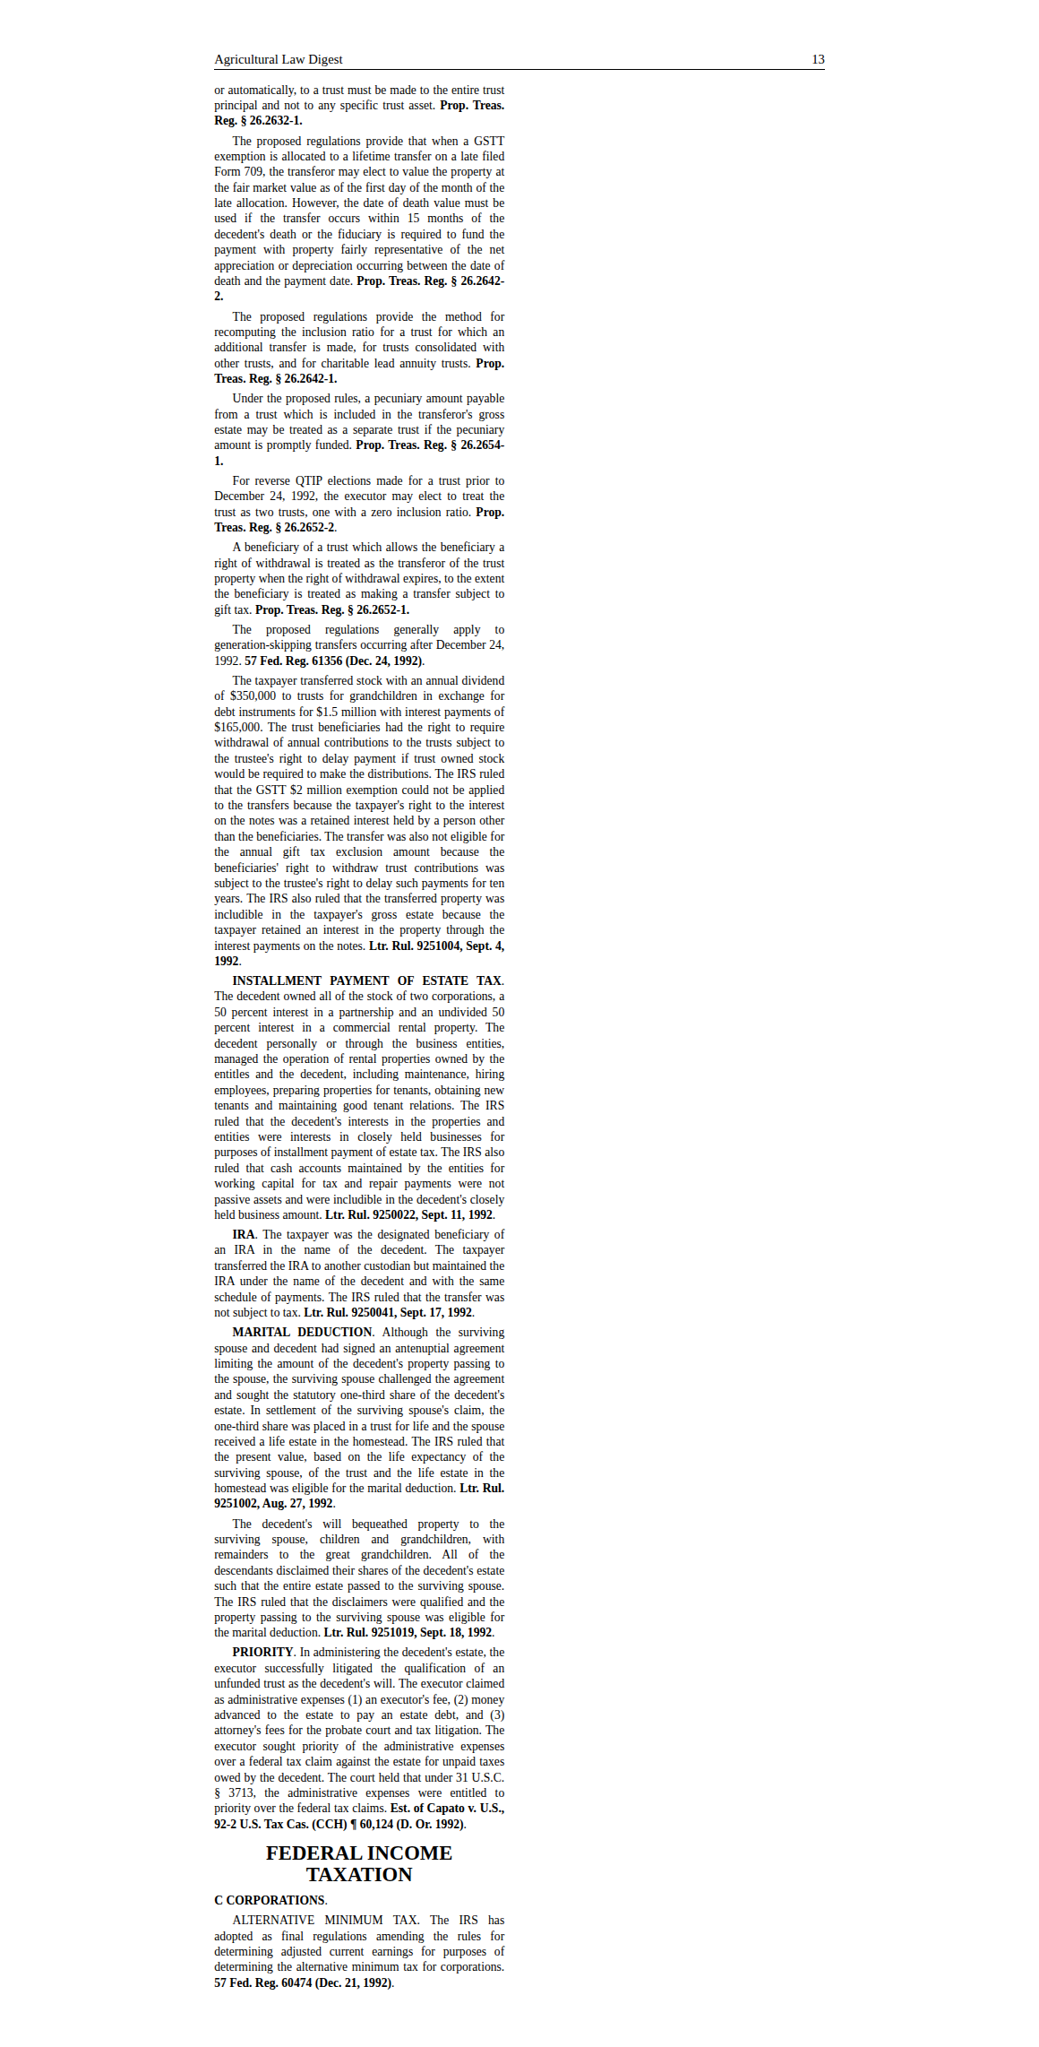Agricultural Law Digest 13
or automatically, to a trust must be made to the entire trust principal and not to any specific trust asset. Prop. Treas. Reg. § 26.2632-1.
The proposed regulations provide that when a GSTT exemption is allocated to a lifetime transfer on a late filed Form 709, the transferor may elect to value the property at the fair market value as of the first day of the month of the late allocation. However, the date of death value must be used if the transfer occurs within 15 months of the decedent's death or the fiduciary is required to fund the payment with property fairly representative of the net appreciation or depreciation occurring between the date of death and the payment date. Prop. Treas. Reg. § 26.2642-2.
The proposed regulations provide the method for recomputing the inclusion ratio for a trust for which an additional transfer is made, for trusts consolidated with other trusts, and for charitable lead annuity trusts. Prop. Treas. Reg. § 26.2642-1.
Under the proposed rules, a pecuniary amount payable from a trust which is included in the transferor's gross estate may be treated as a separate trust if the pecuniary amount is promptly funded. Prop. Treas. Reg. § 26.2654-1.
For reverse QTIP elections made for a trust prior to December 24, 1992, the executor may elect to treat the trust as two trusts, one with a zero inclusion ratio. Prop. Treas. Reg. § 26.2652-2.
A beneficiary of a trust which allows the beneficiary a right of withdrawal is treated as the transferor of the trust property when the right of withdrawal expires, to the extent the beneficiary is treated as making a transfer subject to gift tax. Prop. Treas. Reg. § 26.2652-1.
The proposed regulations generally apply to generation-skipping transfers occurring after December 24, 1992. 57 Fed. Reg. 61356 (Dec. 24, 1992).
The taxpayer transferred stock with an annual dividend of $350,000 to trusts for grandchildren in exchange for debt instruments for $1.5 million with interest payments of $165,000. The trust beneficiaries had the right to require withdrawal of annual contributions to the trusts subject to the trustee's right to delay payment if trust owned stock would be required to make the distributions. The IRS ruled that the GSTT $2 million exemption could not be applied to the transfers because the taxpayer's right to the interest on the notes was a retained interest held by a person other than the beneficiaries. The transfer was also not eligible for the annual gift tax exclusion amount because the beneficiaries' right to withdraw trust contributions was subject to the trustee's right to delay such payments for ten years. The IRS also ruled that the transferred property was includible in the taxpayer's gross estate because the taxpayer retained an interest in the property through the interest payments on the notes. Ltr. Rul. 9251004, Sept. 4, 1992.
INSTALLMENT PAYMENT OF ESTATE TAX. The decedent owned all of the stock of two corporations, a 50 percent interest in a partnership and an undivided 50 percent interest in a commercial rental property. The decedent personally or through the business entities, managed the operation of rental properties owned by the entitles and the decedent, including maintenance, hiring employees, preparing properties for tenants, obtaining new tenants and maintaining good tenant relations. The IRS ruled that the decedent's interests in the properties and entities were interests in closely held businesses for purposes of installment payment of estate tax. The IRS also ruled that cash accounts maintained by the entities for working capital for tax and repair payments were not passive assets and were includible in the decedent's closely held business amount. Ltr. Rul. 9250022, Sept. 11, 1992.
IRA. The taxpayer was the designated beneficiary of an IRA in the name of the decedent. The taxpayer transferred the IRA to another custodian but maintained the IRA under the name of the decedent and with the same schedule of payments. The IRS ruled that the transfer was not subject to tax. Ltr. Rul. 9250041, Sept. 17, 1992.
MARITAL DEDUCTION. Although the surviving spouse and decedent had signed an antenuptial agreement limiting the amount of the decedent's property passing to the spouse, the surviving spouse challenged the agreement and sought the statutory one-third share of the decedent's estate. In settlement of the surviving spouse's claim, the one-third share was placed in a trust for life and the spouse received a life estate in the homestead. The IRS ruled that the present value, based on the life expectancy of the surviving spouse, of the trust and the life estate in the homestead was eligible for the marital deduction. Ltr. Rul. 9251002, Aug. 27, 1992.
The decedent's will bequeathed property to the surviving spouse, children and grandchildren, with remainders to the great grandchildren. All of the descendants disclaimed their shares of the decedent's estate such that the entire estate passed to the surviving spouse. The IRS ruled that the disclaimers were qualified and the property passing to the surviving spouse was eligible for the marital deduction. Ltr. Rul. 9251019, Sept. 18, 1992.
PRIORITY. In administering the decedent's estate, the executor successfully litigated the qualification of an unfunded trust as the decedent's will. The executor claimed as administrative expenses (1) an executor's fee, (2) money advanced to the estate to pay an estate debt, and (3) attorney's fees for the probate court and tax litigation. The executor sought priority of the administrative expenses over a federal tax claim against the estate for unpaid taxes owed by the decedent. The court held that under 31 U.S.C. § 3713, the administrative expenses were entitled to priority over the federal tax claims. Est. of Capato v. U.S., 92-2 U.S. Tax Cas. (CCH) ¶ 60,124 (D. Or. 1992).
FEDERAL INCOME TAXATION
C CORPORATIONS.
ALTERNATIVE MINIMUM TAX. The IRS has adopted as final regulations amending the rules for determining adjusted current earnings for purposes of determining the alternative minimum tax for corporations. 57 Fed. Reg. 60474 (Dec. 21, 1992).